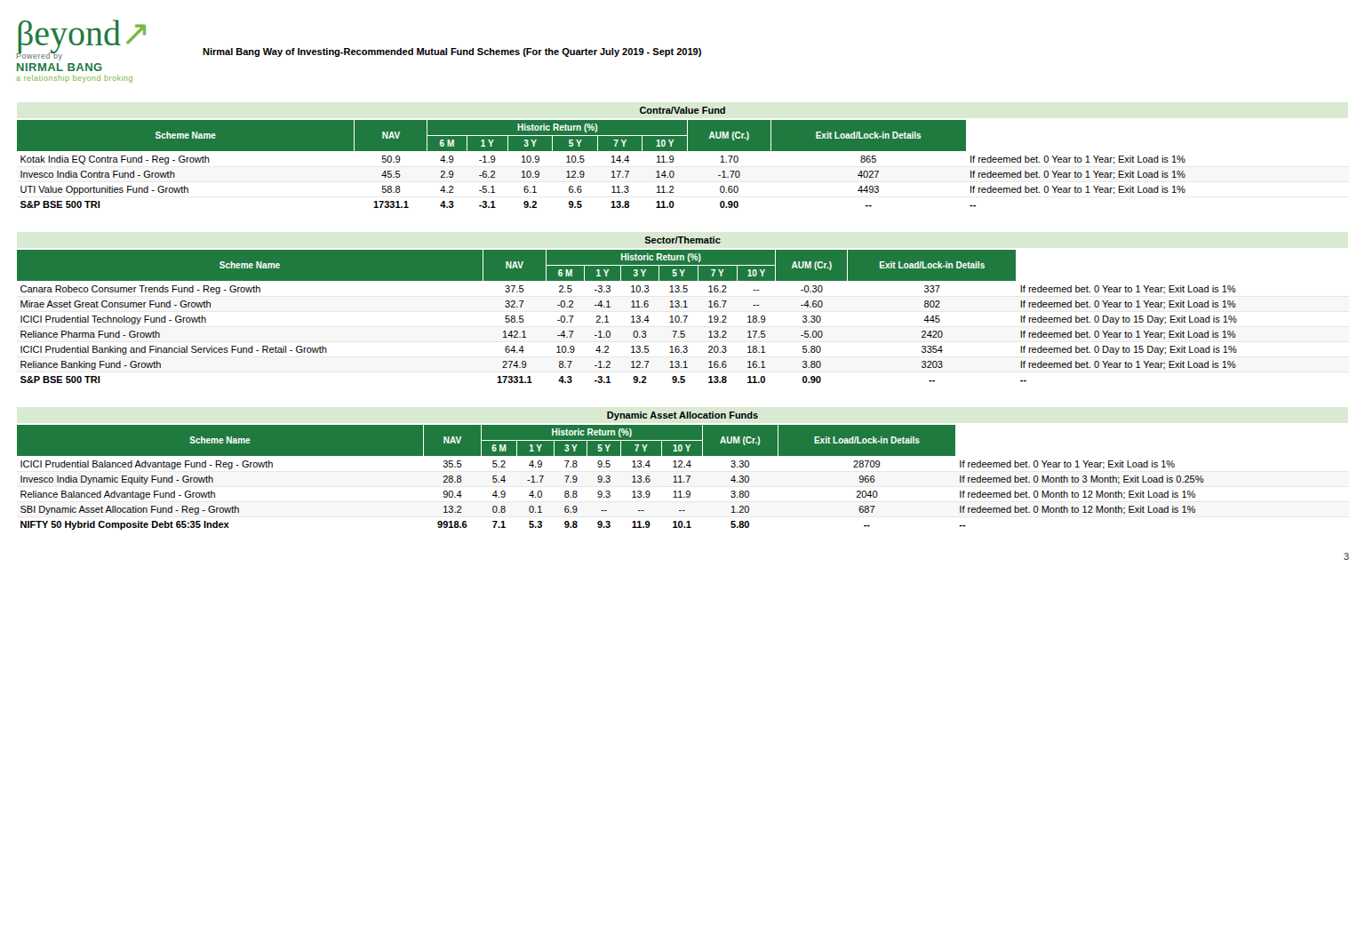βeyond↗
Powered by
NIRMAL BANG
a relationship beyond broking
Nirmal Bang Way of Investing-Recommended Mutual Fund Schemes (For the Quarter July 2019 - Sept 2019)
Contra/Value Fund
| Scheme Name | NAV | Historic Return (%) | AUM (Cr.) | Exit Load/Lock-in Details |
| --- | --- | --- | --- | --- |
| 6 M | 1 Y | 3 Y | 5 Y | 7 Y | 10 Y |
| Kotak India EQ Contra Fund - Reg - Growth | 50.9 | 4.9 | -1.9 | 10.9 | 10.5 | 14.4 | 11.9 | 1.70 | 865 | If redeemed bet. 0 Year to 1 Year; Exit Load is 1% |
| Invesco India Contra Fund - Growth | 45.5 | 2.9 | -6.2 | 10.9 | 12.9 | 17.7 | 14.0 | -1.70 | 4027 | If redeemed bet. 0 Year to 1 Year; Exit Load is 1% |
| UTI Value Opportunities Fund - Growth | 58.8 | 4.2 | -5.1 | 6.1 | 6.6 | 11.3 | 11.2 | 0.60 | 4493 | If redeemed bet. 0 Year to 1 Year; Exit Load is 1% |
| S&P BSE 500 TRI | 17331.1 | 4.3 | -3.1 | 9.2 | 9.5 | 13.8 | 11.0 | 0.90 | -- | -- |
Sector/Thematic
| Scheme Name | NAV | Historic Return (%) | AUM (Cr.) | Exit Load/Lock-in Details |
| --- | --- | --- | --- | --- |
| 6 M | 1 Y | 3 Y | 5 Y | 7 Y | 10 Y |
| Canara Robeco Consumer Trends Fund - Reg - Growth | 37.5 | 2.5 | -3.3 | 10.3 | 13.5 | 16.2 | -- | -0.30 | 337 | If redeemed bet. 0 Year to 1 Year; Exit Load is 1% |
| Mirae Asset Great Consumer Fund - Growth | 32.7 | -0.2 | -4.1 | 11.6 | 13.1 | 16.7 | -- | -4.60 | 802 | If redeemed bet. 0 Year to 1 Year; Exit Load is 1% |
| ICICI Prudential Technology Fund - Growth | 58.5 | -0.7 | 2.1 | 13.4 | 10.7 | 19.2 | 18.9 | 3.30 | 445 | If redeemed bet. 0 Day to 15 Day; Exit Load is 1% |
| Reliance Pharma Fund - Growth | 142.1 | -4.7 | -1.0 | 0.3 | 7.5 | 13.2 | 17.5 | -5.00 | 2420 | If redeemed bet. 0 Year to 1 Year; Exit Load is 1% |
| ICICI Prudential Banking and Financial Services Fund - Retail - Growth | 64.4 | 10.9 | 4.2 | 13.5 | 16.3 | 20.3 | 18.1 | 5.80 | 3354 | If redeemed bet. 0 Day to 15 Day; Exit Load is 1% |
| Reliance Banking Fund - Growth | 274.9 | 8.7 | -1.2 | 12.7 | 13.1 | 16.6 | 16.1 | 3.80 | 3203 | If redeemed bet. 0 Year to 1 Year; Exit Load is 1% |
| S&P BSE 500 TRI | 17331.1 | 4.3 | -3.1 | 9.2 | 9.5 | 13.8 | 11.0 | 0.90 | -- | -- |
Dynamic Asset Allocation Funds
| Scheme Name | NAV | Historic Return (%) | AUM (Cr.) | Exit Load/Lock-in Details |
| --- | --- | --- | --- | --- |
| 6 M | 1 Y | 3 Y | 5 Y | 7 Y | 10 Y |
| ICICI Prudential Balanced Advantage Fund - Reg - Growth | 35.5 | 5.2 | 4.9 | 7.8 | 9.5 | 13.4 | 12.4 | 3.30 | 28709 | If redeemed bet. 0 Year to 1 Year; Exit Load is 1% |
| Invesco India Dynamic Equity Fund - Growth | 28.8 | 5.4 | -1.7 | 7.9 | 9.3 | 13.6 | 11.7 | 4.30 | 966 | If redeemed bet. 0 Month to 3 Month; Exit Load is 0.25% |
| Reliance Balanced Advantage Fund - Growth | 90.4 | 4.9 | 4.0 | 8.8 | 9.3 | 13.9 | 11.9 | 3.80 | 2040 | If redeemed bet. 0 Month to 12 Month; Exit Load is 1% |
| SBI Dynamic Asset Allocation Fund - Reg - Growth | 13.2 | 0.8 | 0.1 | 6.9 | -- | -- | -- | 1.20 | 687 | If redeemed bet. 0 Month to 12 Month; Exit Load is 1% |
| NIFTY 50 Hybrid Composite Debt 65:35 Index | 9918.6 | 7.1 | 5.3 | 9.8 | 9.3 | 11.9 | 10.1 | 5.80 | -- | -- |
3